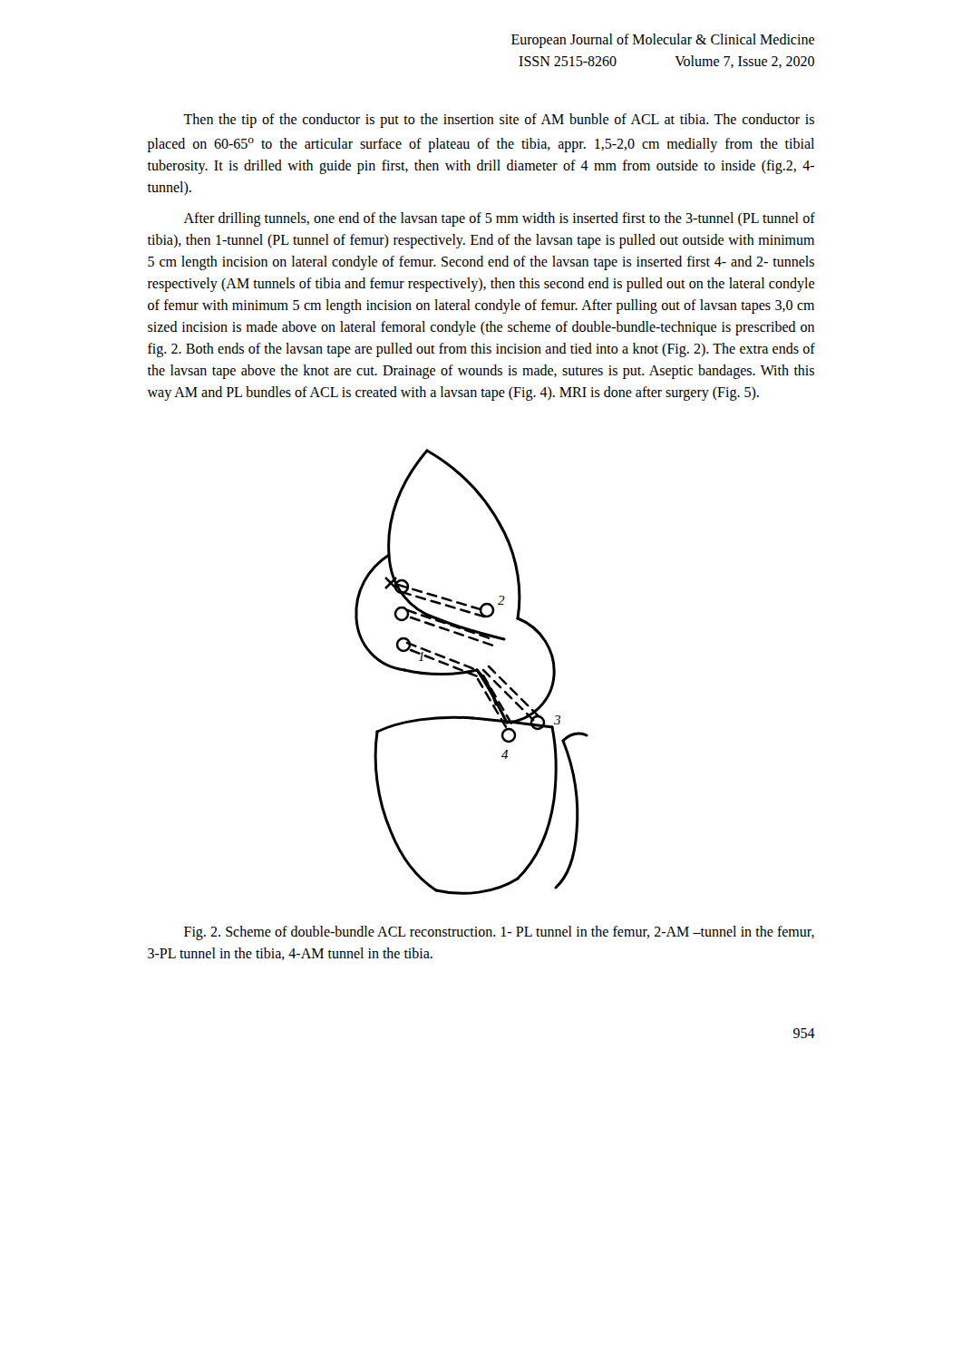European Journal of Molecular & Clinical Medicine ISSN 2515-8260 Volume 7, Issue 2, 2020
Then the tip of the conductor is put to the insertion site of AM bunble of ACL at tibia. The conductor is placed on 60-65o to the articular surface of plateau of the tibia, appr. 1,5-2,0 cm medially from the tibial tuberosity. It is drilled with guide pin first, then with drill diameter of 4 mm from outside to inside (fig.2, 4-tunnel).
After drilling tunnels, one end of the lavsan tape of 5 mm width is inserted first to the 3-tunnel (PL tunnel of tibia), then 1-tunnel (PL tunnel of femur) respectively. End of the lavsan tape is pulled out outside with minimum 5 cm length incision on lateral condyle of femur. Second end of the lavsan tape is inserted first 4- and 2- tunnels respectively (AM tunnels of tibia and femur respectively), then this second end is pulled out on the lateral condyle of femur with minimum 5 cm length incision on lateral condyle of femur. After pulling out of lavsan tapes 3,0 cm sized incision is made above on lateral femoral condyle (the scheme of double-bundle-technique is prescribed on fig. 2. Both ends of the lavsan tape are pulled out from this incision and tied into a knot (Fig. 2). The extra ends of the lavsan tape above the knot are cut. Drainage of wounds is made, sutures is put. Aseptic bandages. With this way AM and PL bundles of ACL is created with a lavsan tape (Fig. 4). MRI is done after surgery (Fig. 5).
1 2 3 4
Fig. 2. Scheme of double-bundle ACL reconstruction. 1- PL tunnel in the femur, 2-AM –tunnel in the femur, 3-PL tunnel in the tibia, 4-AM tunnel in the tibia.
954